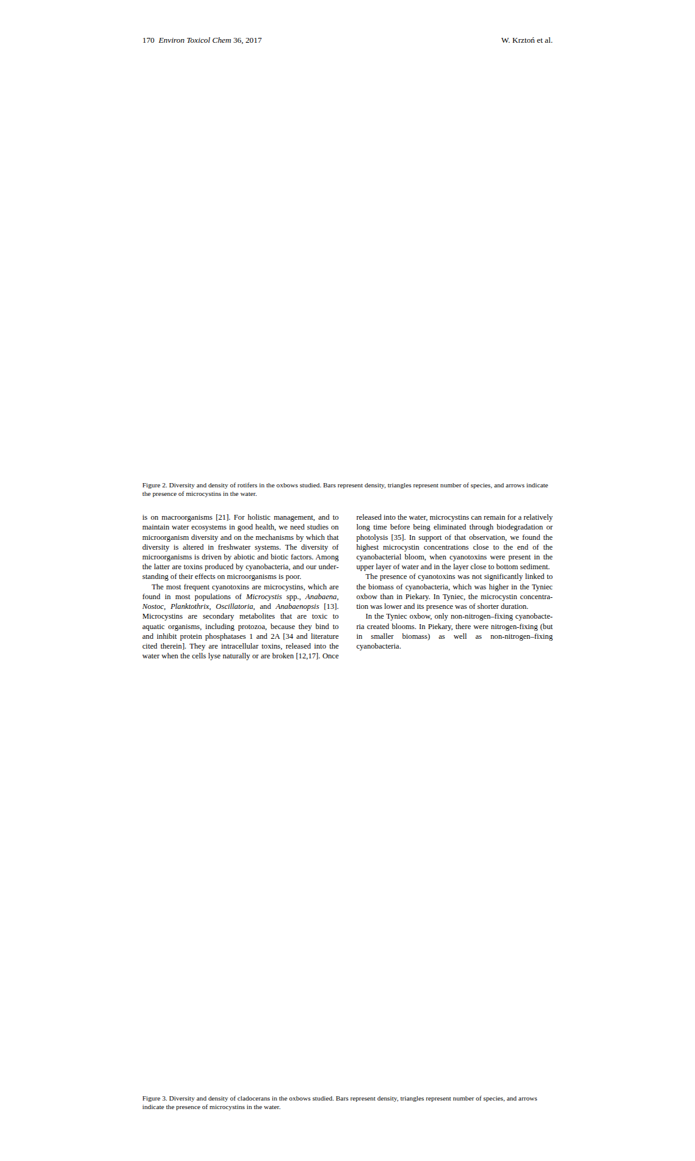170 Environ Toxicol Chem 36, 2017
W. Krztoń et al.
Figure 2. Diversity and density of rotifers in the oxbows studied. Bars represent density, triangles represent number of species, and arrows indicate the presence of microcystins in the water.
is on macroorganisms [21]. For holistic management, and to maintain water ecosystems in good health, we need studies on microorganism diversity and on the mechanisms by which that diversity is altered in freshwater systems. The diversity of microorganisms is driven by abiotic and biotic factors. Among the latter are toxins produced by cyanobacteria, and our understanding of their effects on microorganisms is poor.
The most frequent cyanotoxins are microcystins, which are found in most populations of Microcystis spp., Anabaena, Nostoc, Planktothrix, Oscillatoria, and Anabaenopsis [13]. Microcystins are secondary metabolites that are toxic to aquatic organisms, including protozoa, because they bind to and inhibit protein phosphatases 1 and 2A [34 and literature cited therein]. They are intracellular toxins, released into the water when the cells lyse naturally or are broken [12,17]. Once released into the water, microcystins can remain for a relatively long time before being eliminated through biodegradation or photolysis [35]. In support of that observation, we found the highest microcystin concentrations close to the end of the cyanobacterial bloom, when cyanotoxins were present in the upper layer of water and in the layer close to bottom sediment.
The presence of cyanotoxins was not significantly linked to the biomass of cyanobacteria, which was higher in the Tyniec oxbow than in Piekary. In Tyniec, the microcystin concentration was lower and its presence was of shorter duration.
In the Tyniec oxbow, only non-nitrogen–fixing cyanobacteria created blooms. In Piekary, there were nitrogen-fixing (but in smaller biomass) as well as non-nitrogen–fixing cyanobacteria.
Figure 3. Diversity and density of cladocerans in the oxbows studied. Bars represent density, triangles represent number of species, and arrows indicate the presence of microcystins in the water.